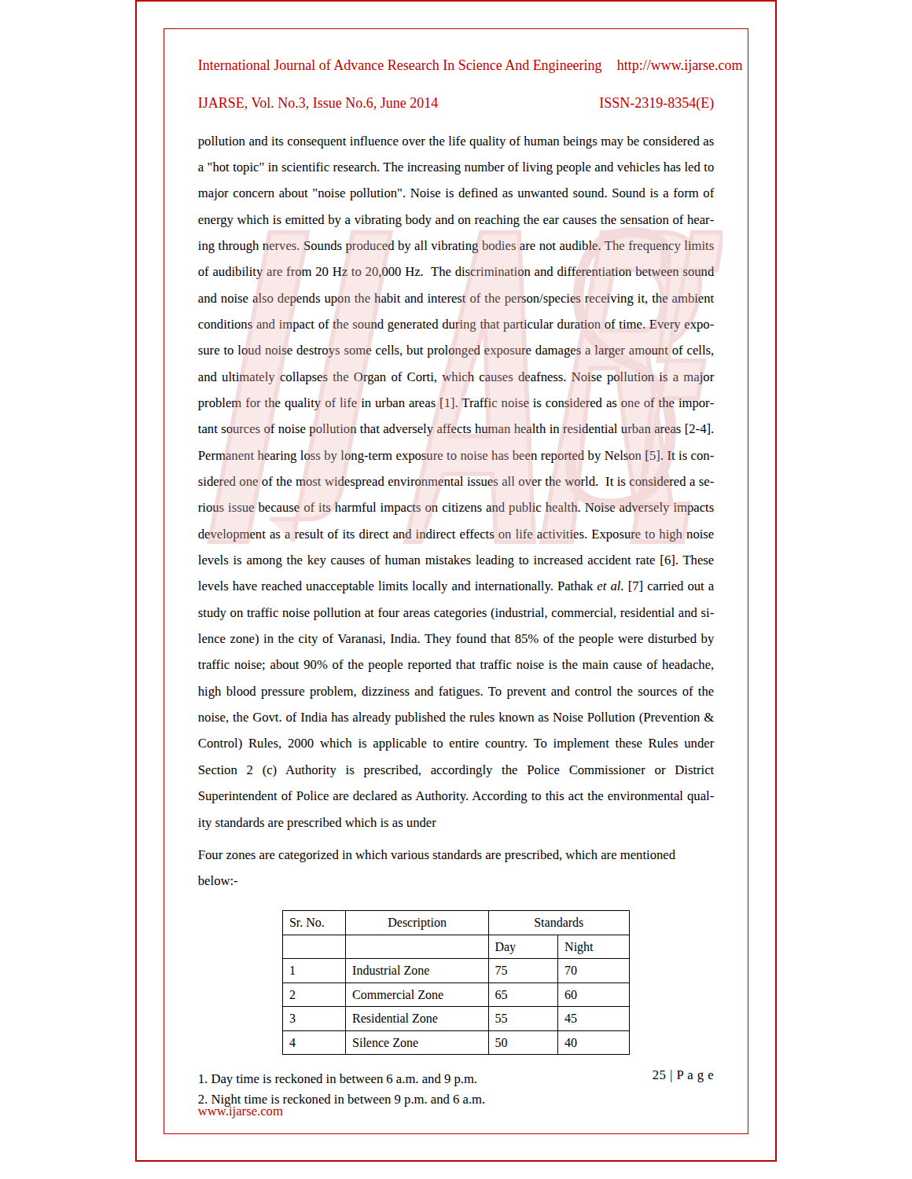International Journal of Advance Research In Science And Engineering http://www.ijarse.com
IJARSE, Vol. No.3, Issue No.6, June 2014 ISSN-2319-8354(E)
pollution and its consequent influence over the life quality of human beings may be considered as a "hot topic" in scientific research. The increasing number of living people and vehicles has led to major concern about "noise pollution". Noise is defined as unwanted sound. Sound is a form of energy which is emitted by a vibrating body and on reaching the ear causes the sensation of hearing through nerves. Sounds produced by all vibrating bodies are not audible. The frequency limits of audibility are from 20 Hz to 20,000 Hz. The discrimination and differentiation between sound and noise also depends upon the habit and interest of the person/species receiving it, the ambient conditions and impact of the sound generated during that particular duration of time. Every exposure to loud noise destroys some cells, but prolonged exposure damages a larger amount of cells, and ultimately collapses the Organ of Corti, which causes deafness. Noise pollution is a major problem for the quality of life in urban areas [1]. Traffic noise is considered as one of the important sources of noise pollution that adversely affects human health in residential urban areas [2-4]. Permanent hearing loss by long-term exposure to noise has been reported by Nelson [5]. It is considered one of the most widespread environmental issues all over the world. It is considered a serious issue because of its harmful impacts on citizens and public health. Noise adversely impacts development as a result of its direct and indirect effects on life activities. Exposure to high noise levels is among the key causes of human mistakes leading to increased accident rate [6]. These levels have reached unacceptable limits locally and internationally. Pathak et al. [7] carried out a study on traffic noise pollution at four areas categories (industrial, commercial, residential and silence zone) in the city of Varanasi, India. They found that 85% of the people were disturbed by traffic noise; about 90% of the people reported that traffic noise is the main cause of headache, high blood pressure problem, dizziness and fatigues. To prevent and control the sources of the noise, the Govt. of India has already published the rules known as Noise Pollution (Prevention & Control) Rules, 2000 which is applicable to entire country. To implement these Rules under Section 2 (c) Authority is prescribed, accordingly the Police Commissioner or District Superintendent of Police are declared as Authority. According to this act the environmental quality standards are prescribed which is as under
Four zones are categorized in which various standards are prescribed, which are mentioned below:-
| Sr. No. | Description | Standards |
| | | Day | Night |
| 1 | Industrial Zone | 75 | 70 |
| 2 | Commercial Zone | 65 | 60 |
| 3 | Residential Zone | 55 | 45 |
| 4 | Silence Zone | 50 | 40 |
1. Day time is reckoned in between 6 a.m. and 9 p.m.
2. Night time is reckoned in between 9 p.m. and 6 a.m.
25 | P a g e
www.ijarse.com